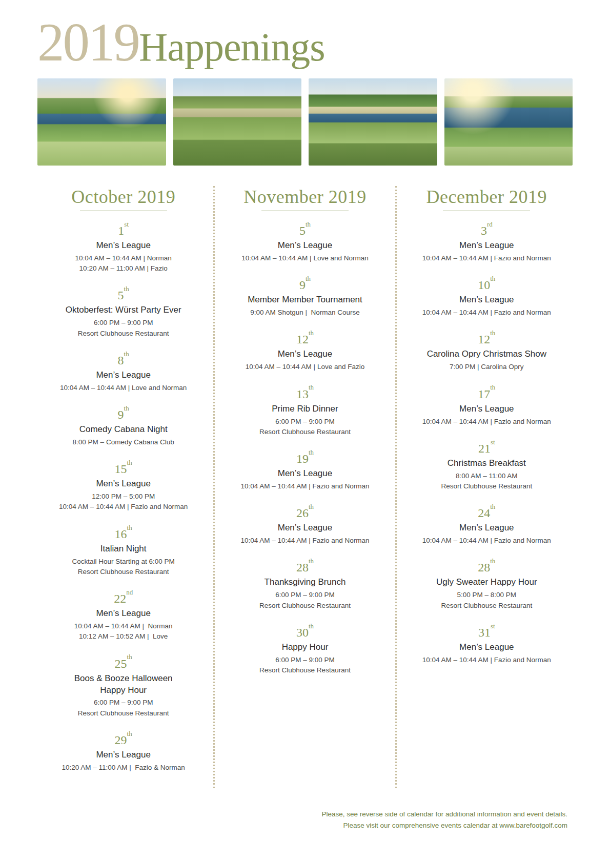2019 Happenings
October 2019
1st
Men’s League
10:04 AM – 10:44 AM | Norman
10:20 AM – 11:00 AM | Fazio
5th
Oktoberfest: Würst Party Ever
6:00 PM – 9:00 PM
Resort Clubhouse Restaurant
8th
Men’s League
10:04 AM – 10:44 AM | Love and Norman
9th
Comedy Cabana Night
8:00 PM – Comedy Cabana Club
15th
Men’s League
12:00 PM – 5:00 PM
10:04 AM – 10:44 AM | Fazio and Norman
16th
Italian Night
Cocktail Hour Starting at 6:00 PM
Resort Clubhouse Restaurant
22nd
Men’s League
10:04 AM – 10:44 AM | Norman
10:12 AM – 10:52 AM | Love
25th
Boos & Booze Halloween
Happy Hour
6:00 PM – 9:00 PM
Resort Clubhouse Restaurant
29th
Men’s League
10:20 AM – 11:00 AM | Fazio & Norman
November 2019
5th
Men’s League
10:04 AM – 10:44 AM | Love and Norman
9th
Member Member Tournament
9:00 AM Shotgun | Norman Course
12th
Men’s League
10:04 AM – 10:44 AM | Love and Fazio
13th
Prime Rib Dinner
6:00 PM – 9:00 PM
Resort Clubhouse Restaurant
19th
Men’s League
10:04 AM – 10:44 AM | Fazio and Norman
26th
Men’s League
10:04 AM – 10:44 AM | Fazio and Norman
28th
Thanksgiving Brunch
6:00 PM – 9:00 PM
Resort Clubhouse Restaurant
30th
Happy Hour
6:00 PM – 9:00 PM
Resort Clubhouse Restaurant
December 2019
3rd
Men’s League
10:04 AM – 10:44 AM | Fazio and Norman
10th
Men’s League
10:04 AM – 10:44 AM | Fazio and Norman
12th
Carolina Opry Christmas Show
7:00 PM | Carolina Opry
17th
Men’s League
10:04 AM – 10:44 AM | Fazio and Norman
21st
Christmas Breakfast
8:00 AM – 11:00 AM
Resort Clubhouse Restaurant
24th
Men’s League
10:04 AM – 10:44 AM | Fazio and Norman
28th
Ugly Sweater Happy Hour
5:00 PM – 8:00 PM
Resort Clubhouse Restaurant
31st
Men’s League
10:04 AM – 10:44 AM | Fazio and Norman
Please, see reverse side of calendar for additional information and event details.
Please visit our comprehensive events calendar at www.barefootgolf.com